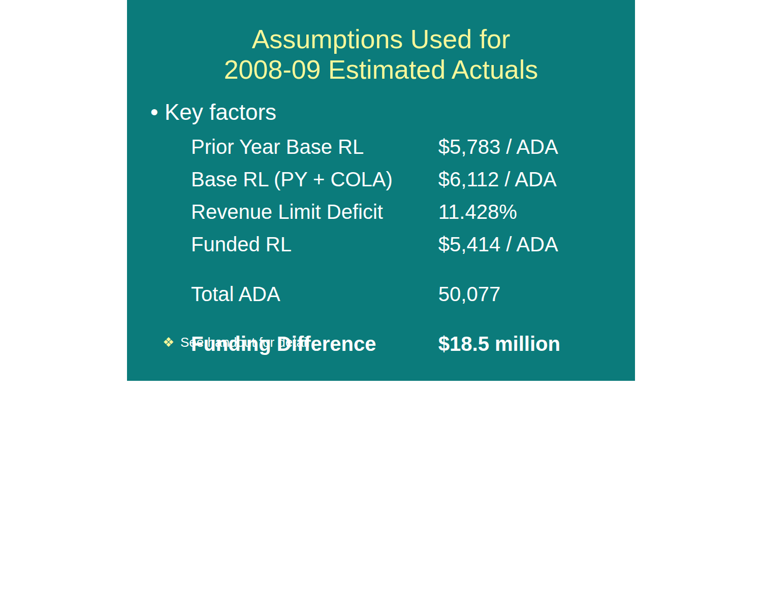Assumptions Used for
2008-09 Estimated Actuals
Key factors
| Prior Year Base RL | $5,783 / ADA |
| Base RL (PY + COLA) | $6,112 / ADA |
| Revenue Limit Deficit | 11.428% |
| Funded RL | $5,414 / ADA |
| Total ADA | 50,077 |
| Funding Difference | $18.5 million |
❖See handout for detail